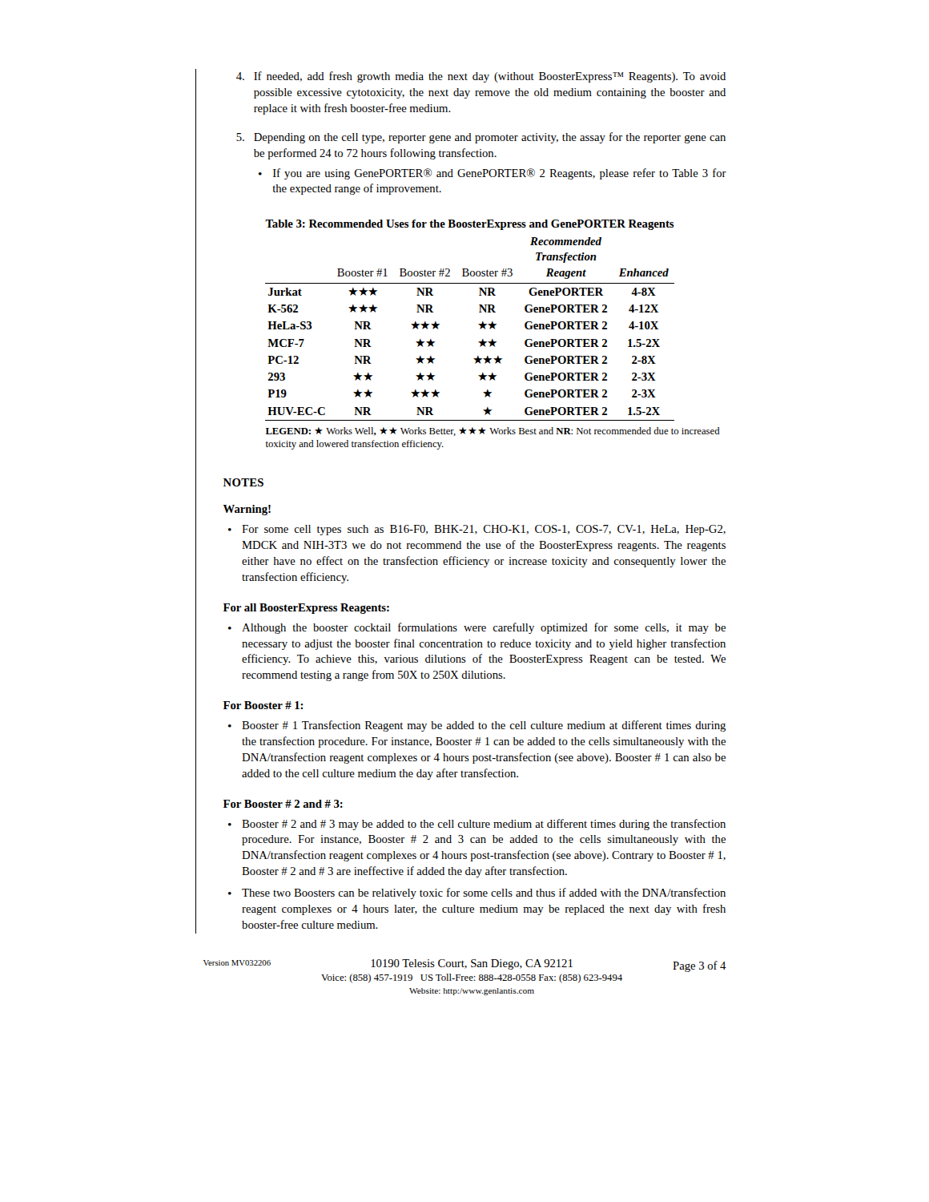If needed, add fresh growth media the next day (without BoosterExpress™ Reagents). To avoid possible excessive cytotoxicity, the next day remove the old medium containing the booster and replace it with fresh booster-free medium.
Depending on the cell type, reporter gene and promoter activity, the assay for the reporter gene can be performed 24 to 72 hours following transfection.
If you are using GenePORTER® and GenePORTER® 2 Reagents, please refer to Table 3 for the expected range of improvement.
Table 3: Recommended Uses for the BoosterExpress and GenePORTER Reagents
| | Booster #1 | Booster #2 | Booster #3 | Recommended Transfection Reagent | Enhanced |
| --- | --- | --- | --- | --- | --- |
| Jurkat | ★★★ | NR | NR | GenePORTER | 4-8X |
| K-562 | ★★★ | NR | NR | GenePORTER 2 | 4-12X |
| HeLa-S3 | NR | ★★★ | ★★ | GenePORTER 2 | 4-10X |
| MCF-7 | NR | ★★ | ★★ | GenePORTER 2 | 1.5-2X |
| PC-12 | NR | ★★ | ★★★ | GenePORTER 2 | 2-8X |
| 293 | ★★ | ★★ | ★★ | GenePORTER 2 | 2-3X |
| P19 | ★★ | ★★★ | ★ | GenePORTER 2 | 2-3X |
| HUV-EC-C | NR | NR | ★ | GenePORTER 2 | 1.5-2X |
LEGEND: ★ Works Well, ★★ Works Better, ★★★ Works Best and NR: Not recommended due to increased toxicity and lowered transfection efficiency.
NOTES
Warning!
For some cell types such as B16-F0, BHK-21, CHO-K1, COS-1, COS-7, CV-1, HeLa, Hep-G2, MDCK and NIH-3T3 we do not recommend the use of the BoosterExpress reagents. The reagents either have no effect on the transfection efficiency or increase toxicity and consequently lower the transfection efficiency.
For all BoosterExpress Reagents:
Although the booster cocktail formulations were carefully optimized for some cells, it may be necessary to adjust the booster final concentration to reduce toxicity and to yield higher transfection efficiency. To achieve this, various dilutions of the BoosterExpress Reagent can be tested. We recommend testing a range from 50X to 250X dilutions.
For Booster # 1:
Booster # 1 Transfection Reagent may be added to the cell culture medium at different times during the transfection procedure. For instance, Booster # 1 can be added to the cells simultaneously with the DNA/transfection reagent complexes or 4 hours post-transfection (see above). Booster # 1 can also be added to the cell culture medium the day after transfection.
For Booster # 2 and # 3:
Booster # 2 and # 3 may be added to the cell culture medium at different times during the transfection procedure. For instance, Booster # 2 and 3 can be added to the cells simultaneously with the DNA/transfection reagent complexes or 4 hours post-transfection (see above). Contrary to Booster # 1, Booster # 2 and # 3 are ineffective if added the day after transfection.
These two Boosters can be relatively toxic for some cells and thus if added with the DNA/transfection reagent complexes or 4 hours later, the culture medium may be replaced the next day with fresh booster-free culture medium.
Version MV032206
10190 Telesis Court, San Diego, CA 92121
Voice: (858) 457-1919 US Toll-Free: 888-428-0558 Fax: (858) 623-9494
Website: http:/www.genlantis.com
Page 3 of 4